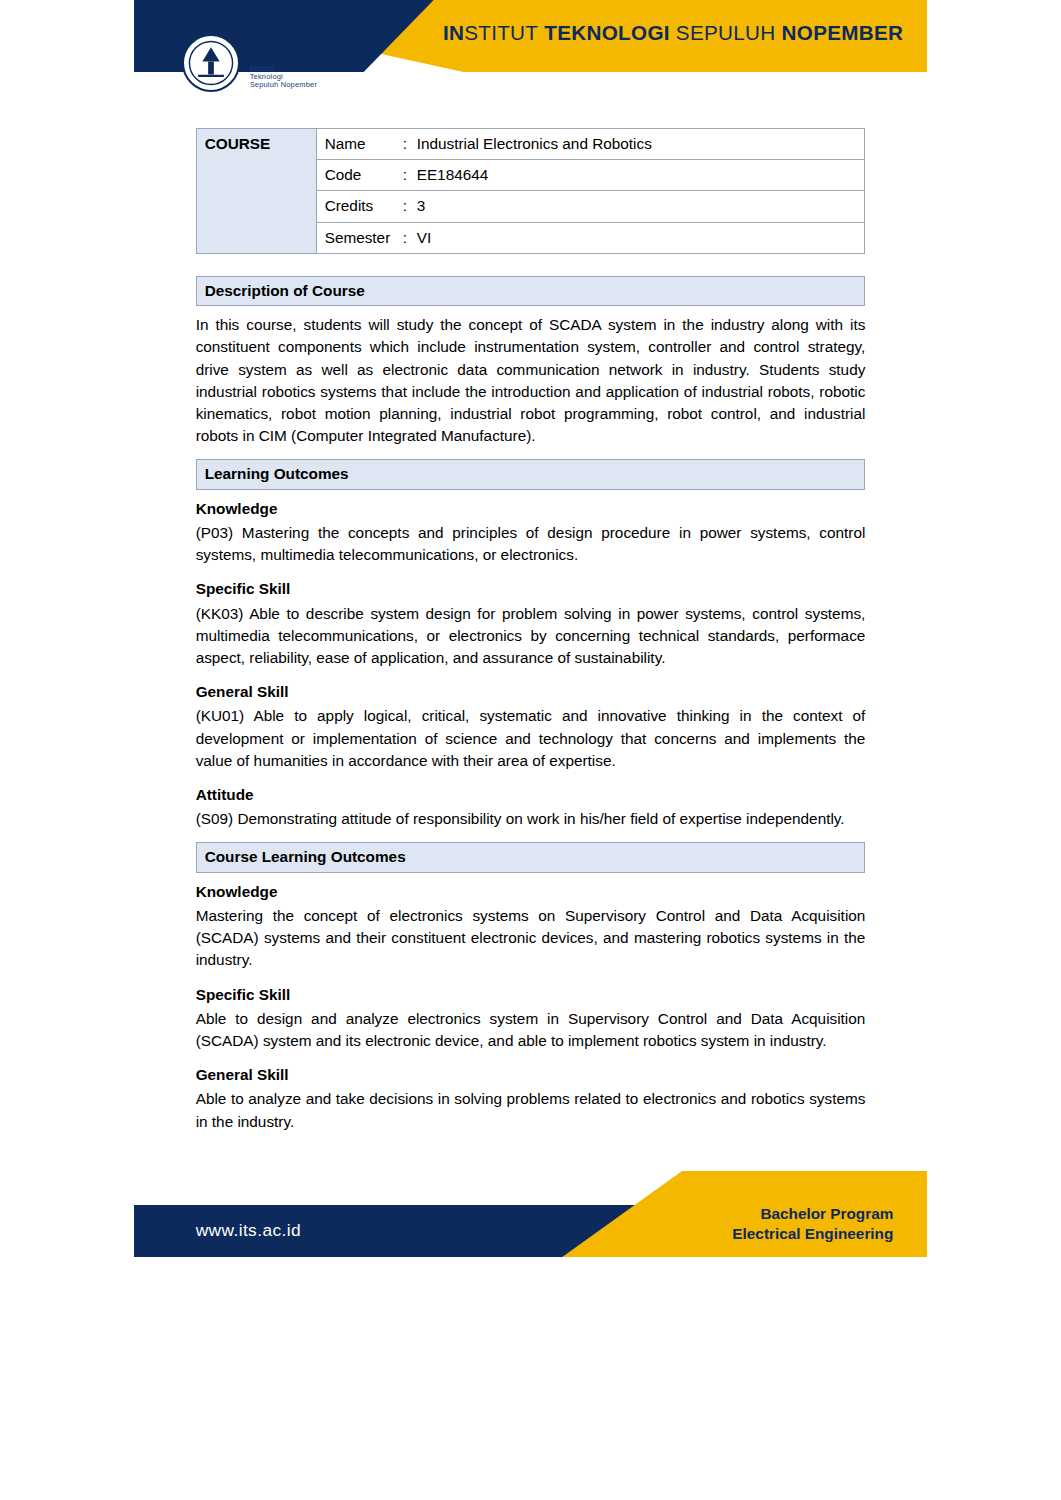IN STITUT TEKNOLOGI SEPULUH NOPEMBER
iTS Institut Teknologi Sepuluh Nopember
| COURSE | Name : Industrial Electronics and Robotics |
| Code : EE184644 |
| Credits : 3 |
| Semester : VI |
Description of Course
In this course, students will study the concept of SCADA system in the industry along with its constituent components which include instrumentation system, controller and control strategy, drive system as well as electronic data communication network in industry. Students study industrial robotics systems that include the introduction and application of industrial robots, robotic kinematics, robot motion planning, industrial robot programming, robot control, and industrial robots in CIM (Computer Integrated Manufacture).
Learning Outcomes
Knowledge
(P03) Mastering the concepts and principles of design procedure in power systems, control systems, multimedia telecommunications, or electronics.
Specific Skill
(KK03) Able to describe system design for problem solving in power systems, control systems, multimedia telecommunications, or electronics by concerning technical standards, performace aspect, reliability, ease of application, and assurance of sustainability.
General Skill
(KU01) Able to apply logical, critical, systematic and innovative thinking in the context of development or implementation of science and technology that concerns and implements the value of humanities in accordance with their area of expertise.
Attitude
(S09) Demonstrating attitude of responsibility on work in his/her field of expertise independently.
Course Learning Outcomes
Knowledge
Mastering the concept of electronics systems on Supervisory Control and Data Acquisition (SCADA) systems and their constituent electronic devices, and mastering robotics systems in the industry.
Specific Skill
Able to design and analyze electronics system in Supervisory Control and Data Acquisition (SCADA) system and its electronic device, and able to implement robotics system in industry.
General Skill
Able to analyze and take decisions in solving problems related to electronics and robotics systems in the industry.
www.its.ac.id
Bachelor Program
Electrical Engineering